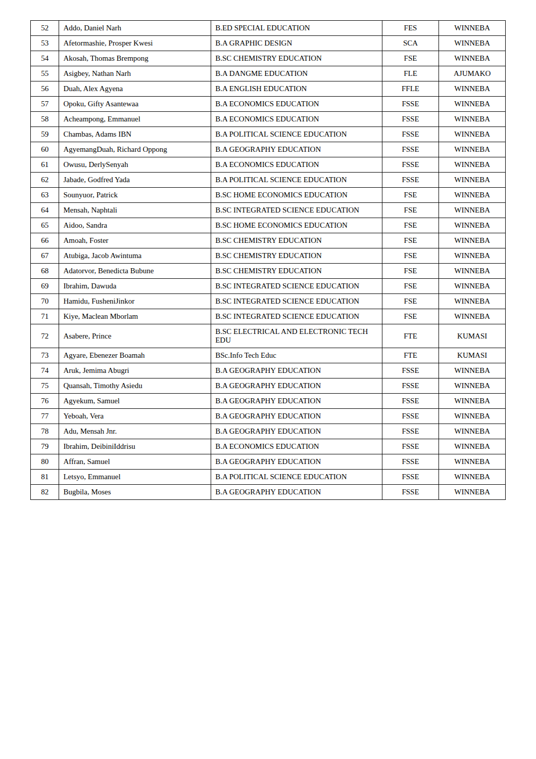| 52 | Addo, Daniel Narh | B.ED SPECIAL EDUCATION | FES | WINNEBA |
| 53 | Afetormashie, Prosper Kwesi | B.A GRAPHIC DESIGN | SCA | WINNEBA |
| 54 | Akosah, Thomas Brempong | B.SC CHEMISTRY EDUCATION | FSE | WINNEBA |
| 55 | Asigbey, Nathan Narh | B.A DANGME EDUCATION | FLE | AJUMAKO |
| 56 | Duah, Alex Agyena | B.A ENGLISH EDUCATION | FFLE | WINNEBA |
| 57 | Opoku, Gifty Asantewaa | B.A ECONOMICS EDUCATION | FSSE | WINNEBA |
| 58 | Acheampong, Emmanuel | B.A ECONOMICS EDUCATION | FSSE | WINNEBA |
| 59 | Chambas, Adams IBN | B.A POLITICAL SCIENCE EDUCATION | FSSE | WINNEBA |
| 60 | AgyemangDuah, Richard Oppong | B.A GEOGRAPHY EDUCATION | FSSE | WINNEBA |
| 61 | Owusu, DerlySenyah | B.A ECONOMICS EDUCATION | FSSE | WINNEBA |
| 62 | Jabade, Godfred Yada | B.A POLITICAL SCIENCE EDUCATION | FSSE | WINNEBA |
| 63 | Sounyuor, Patrick | B.SC HOME ECONOMICS EDUCATION | FSE | WINNEBA |
| 64 | Mensah, Naphtali | B.SC INTEGRATED SCIENCE EDUCATION | FSE | WINNEBA |
| 65 | Aidoo, Sandra | B.SC HOME ECONOMICS EDUCATION | FSE | WINNEBA |
| 66 | Amoah, Foster | B.SC CHEMISTRY EDUCATION | FSE | WINNEBA |
| 67 | Atubiga, Jacob Awintuma | B.SC CHEMISTRY EDUCATION | FSE | WINNEBA |
| 68 | Adatorvor, Benedicta Bubune | B.SC CHEMISTRY EDUCATION | FSE | WINNEBA |
| 69 | Ibrahim, Dawuda | B.SC INTEGRATED SCIENCE EDUCATION | FSE | WINNEBA |
| 70 | Hamidu, FusheniJinkor | B.SC INTEGRATED SCIENCE EDUCATION | FSE | WINNEBA |
| 71 | Kiye, Maclean Mborlam | B.SC INTEGRATED SCIENCE EDUCATION | FSE | WINNEBA |
| 72 | Asabere, Prince | B.SC ELECTRICAL AND ELECTRONIC TECH EDU | FTE | KUMASI |
| 73 | Agyare, Ebenezer Boamah | BSc.Info Tech Educ | FTE | KUMASI |
| 74 | Aruk, Jemima Abugri | B.A GEOGRAPHY EDUCATION | FSSE | WINNEBA |
| 75 | Quansah, Timothy Asiedu | B.A GEOGRAPHY EDUCATION | FSSE | WINNEBA |
| 76 | Agyekum, Samuel | B.A GEOGRAPHY EDUCATION | FSSE | WINNEBA |
| 77 | Yeboah, Vera | B.A GEOGRAPHY EDUCATION | FSSE | WINNEBA |
| 78 | Adu, Mensah Jnr. | B.A GEOGRAPHY EDUCATION | FSSE | WINNEBA |
| 79 | Ibrahim, DeibiniIddrisu | B.A ECONOMICS EDUCATION | FSSE | WINNEBA |
| 80 | Affran, Samuel | B.A GEOGRAPHY EDUCATION | FSSE | WINNEBA |
| 81 | Letsyo, Emmanuel | B.A POLITICAL SCIENCE EDUCATION | FSSE | WINNEBA |
| 82 | Bugbila, Moses | B.A GEOGRAPHY EDUCATION | FSSE | WINNEBA |